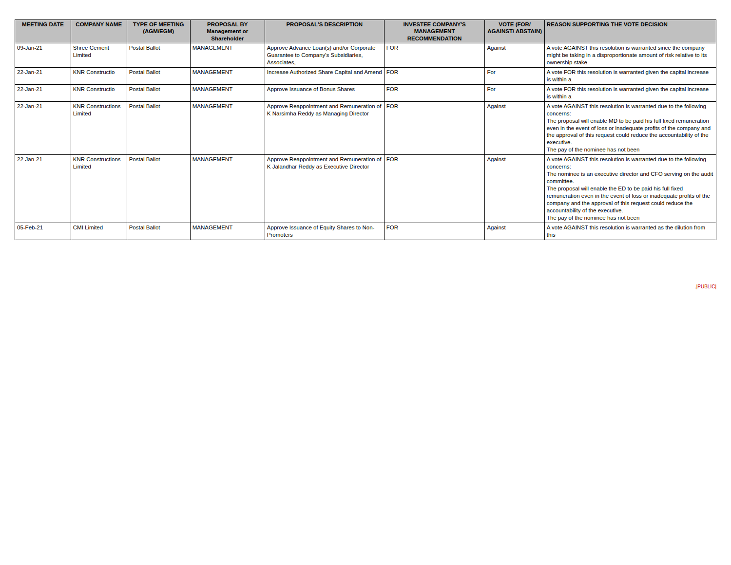| MEETING DATE | COMPANY NAME | TYPE OF MEETING (AGM/EGM) | PROPOSAL BY Management or Shareholder | PROPOSAL'S DESCRIPTION | INVESTEE COMPANY'S MANAGEMENT RECOMMENDATION | VOTE (FOR/ AGAINST/ ABSTAIN) | REASON SUPPORTING THE VOTE DECISION |
| --- | --- | --- | --- | --- | --- | --- | --- |
| 09-Jan-21 | Shree Cement Limited | Postal Ballot | MANAGEMENT | Approve Advance Loan(s) and/or Corporate Guarantee to Company's Subsidiaries, Associates, | FOR | Against | A vote AGAINST this resolution is warranted since the company might be taking in a disproportionate amount of risk relative to its ownership stake |
| 22-Jan-21 | KNR Constructio | Postal Ballot | MANAGEMENT | Increase Authorized Share Capital and Amend | FOR | For | A vote FOR this resolution is warranted given the capital increase is within a |
| 22-Jan-21 | KNR Constructio | Postal Ballot | MANAGEMENT | Approve Issuance of Bonus Shares | FOR | For | A vote FOR this resolution is warranted given the capital increase is within a |
| 22-Jan-21 | KNR Constructions Limited | Postal Ballot | MANAGEMENT | Approve Reappointment and Remuneration of K Narsimha Reddy as Managing Director | FOR | Against | A vote AGAINST this resolution is warranted due to the following concerns: The proposal will enable MD to be paid his full fixed remuneration even in the event of loss or inadequate profits of the company and the approval of this request could reduce the accountability of the executive. The pay of the nominee has not been |
| 22-Jan-21 | KNR Constructions Limited | Postal Ballot | MANAGEMENT | Approve Reappointment and Remuneration of K Jalandhar Reddy as Executive Director | FOR | Against | A vote AGAINST this resolution is warranted due to the following concerns: The nominee is an executive director and CFO serving on the audit committee. The proposal will enable the ED to be paid his full fixed remuneration even in the event of loss or inadequate profits of the company and the approval of this request could reduce the accountability of the executive. The pay of the nominee has not been |
| 05-Feb-21 | CMI Limited | Postal Ballot | MANAGEMENT | Approve Issuance of Equity Shares to Non-Promoters | FOR | Against | A vote AGAINST this resolution is warranted as the dilution from this |
.|PUBLIC|